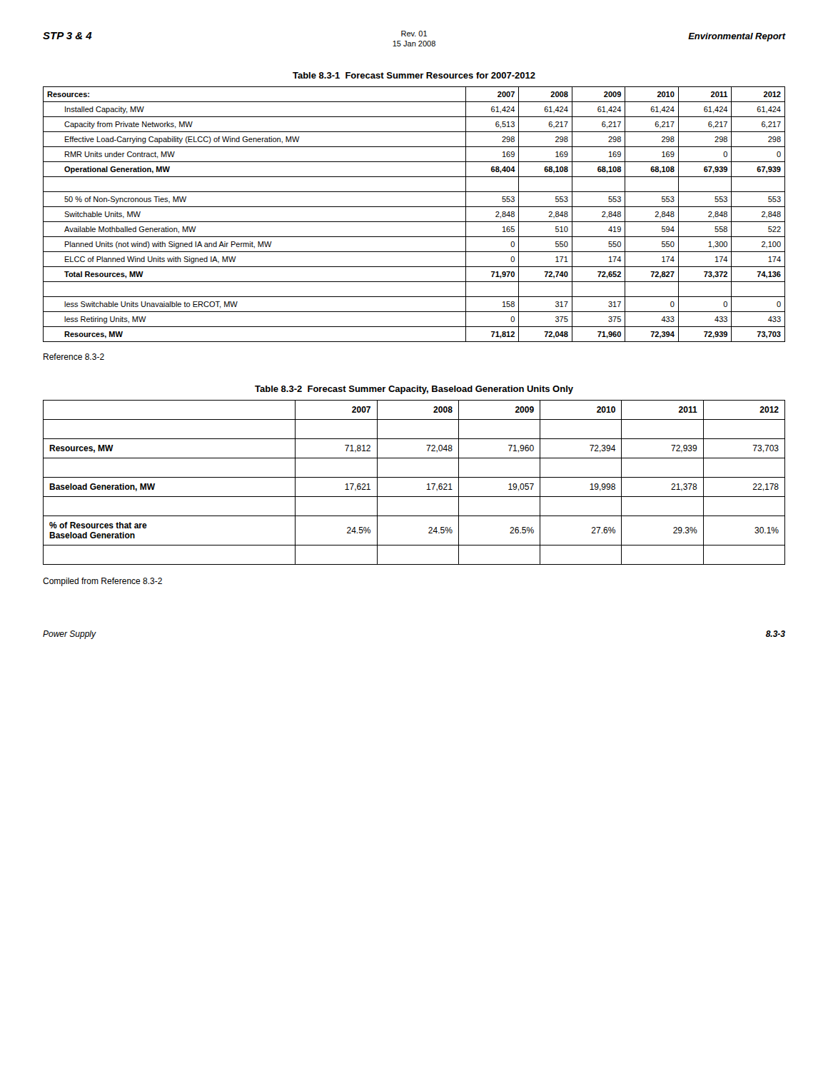Rev. 01
15 Jan 2008
STP 3 & 4
Environmental Report
Table 8.3-1 Forecast Summer Resources for 2007-2012
| Resources: | 2007 | 2008 | 2009 | 2010 | 2011 | 2012 |
| --- | --- | --- | --- | --- | --- | --- |
| | Installed Capacity, MW | 61,424 | 61,424 | 61,424 | 61,424 | 61,424 | 61,424 |
| | Capacity from Private Networks, MW | 6,513 | 6,217 | 6,217 | 6,217 | 6,217 | 6,217 |
| | Effective Load-Carrying Capability (ELCC) of Wind Generation, MW | 298 | 298 | 298 | 298 | 298 | 298 |
| | RMR Units under Contract, MW | 169 | 169 | 169 | 169 | 0 | 0 |
| | Operational Generation, MW | 68,404 | 68,108 | 68,108 | 68,108 | 67,939 | 67,939 |
| | 50 % of Non-Syncronous Ties, MW | 553 | 553 | 553 | 553 | 553 | 553 |
| | Switchable Units, MW | 2,848 | 2,848 | 2,848 | 2,848 | 2,848 | 2,848 |
| | Available Mothballed Generation, MW | 165 | 510 | 419 | 594 | 558 | 522 |
| | Planned Units (not wind) with Signed IA and Air Permit, MW | 0 | 550 | 550 | 550 | 1,300 | 2,100 |
| | ELCC of Planned Wind Units with Signed IA, MW | 0 | 171 | 174 | 174 | 174 | 174 |
| | Total Resources, MW | 71,970 | 72,740 | 72,652 | 72,827 | 73,372 | 74,136 |
| | less Switchable Units Unavaialble to ERCOT, MW | 158 | 317 | 317 | 0 | 0 | 0 |
| | less Retiring Units, MW | 0 | 375 | 375 | 433 | 433 | 433 |
| | Resources, MW | 71,812 | 72,048 | 71,960 | 72,394 | 72,939 | 73,703 |
Reference 8.3-2
Table 8.3-2 Forecast Summer Capacity, Baseload Generation Units Only
| | 2007 | 2008 | 2009 | 2010 | 2011 | 2012 |
| --- | --- | --- | --- | --- | --- | --- |
| Resources, MW | 71,812 | 72,048 | 71,960 | 72,394 | 72,939 | 73,703 |
| Baseload Generation, MW | 17,621 | 17,621 | 19,057 | 19,998 | 21,378 | 22,178 |
| % of Resources that are Baseload Generation | 24.5% | 24.5% | 26.5% | 27.6% | 29.3% | 30.1% |
Compiled from Reference 8.3-2
Power Supply
8.3-3